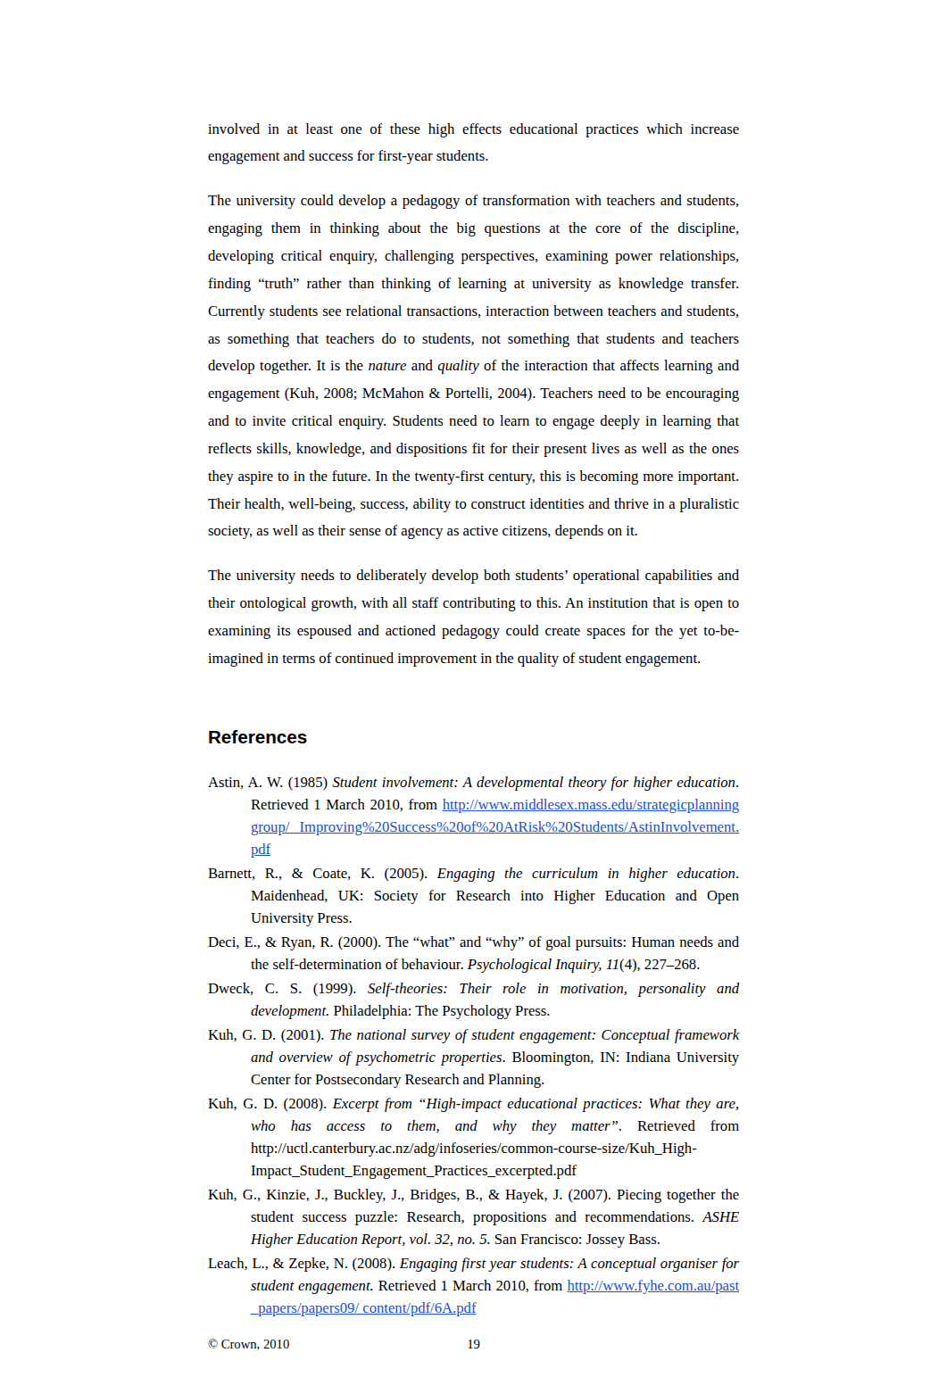involved in at least one of these high effects educational practices which increase engagement and success for first-year students.
The university could develop a pedagogy of transformation with teachers and students, engaging them in thinking about the big questions at the core of the discipline, developing critical enquiry, challenging perspectives, examining power relationships, finding “truth” rather than thinking of learning at university as knowledge transfer. Currently students see relational transactions, interaction between teachers and students, as something that teachers do to students, not something that students and teachers develop together. It is the nature and quality of the interaction that affects learning and engagement (Kuh, 2008; McMahon & Portelli, 2004). Teachers need to be encouraging and to invite critical enquiry. Students need to learn to engage deeply in learning that reflects skills, knowledge, and dispositions fit for their present lives as well as the ones they aspire to in the future. In the twenty-first century, this is becoming more important. Their health, well-being, success, ability to construct identities and thrive in a pluralistic society, as well as their sense of agency as active citizens, depends on it.
The university needs to deliberately develop both students’ operational capabilities and their ontological growth, with all staff contributing to this. An institution that is open to examining its espoused and actioned pedagogy could create spaces for the yet to-be-imagined in terms of continued improvement in the quality of student engagement.
References
Astin, A. W. (1985) Student involvement: A developmental theory for higher education. Retrieved 1 March 2010, from http://www.middlesex.mass.edu/strategicplanninggroup/ Improving%20Success%20of%20AtRisk%20Students/AstinInvolvement.pdf
Barnett, R., & Coate, K. (2005). Engaging the curriculum in higher education. Maidenhead, UK: Society for Research into Higher Education and Open University Press.
Deci, E., & Ryan, R. (2000). The “what” and “why” of goal pursuits: Human needs and the self-determination of behaviour. Psychological Inquiry, 11(4), 227–268.
Dweck, C. S. (1999). Self-theories: Their role in motivation, personality and development. Philadelphia: The Psychology Press.
Kuh, G. D. (2001). The national survey of student engagement: Conceptual framework and overview of psychometric properties. Bloomington, IN: Indiana University Center for Postsecondary Research and Planning.
Kuh, G. D. (2008). Excerpt from “High-impact educational practices: What they are, who has access to them, and why they matter”. Retrieved from http://uctl.canterbury.ac.nz/adg/infoseries/common-course-size/Kuh_High-Impact_Student_Engagement_Practices_excerpted.pdf
Kuh, G., Kinzie, J., Buckley, J., Bridges, B., & Hayek, J. (2007). Piecing together the student success puzzle: Research, propositions and recommendations. ASHE Higher Education Report, vol. 32, no. 5. San Francisco: Jossey Bass.
Leach, L., & Zepke, N. (2008). Engaging first year students: A conceptual organiser for student engagement. Retrieved 1 March 2010, from http://www.fyhe.com.au/past_papers/papers09/ content/pdf/6A.pdf
© Crown, 2010 19